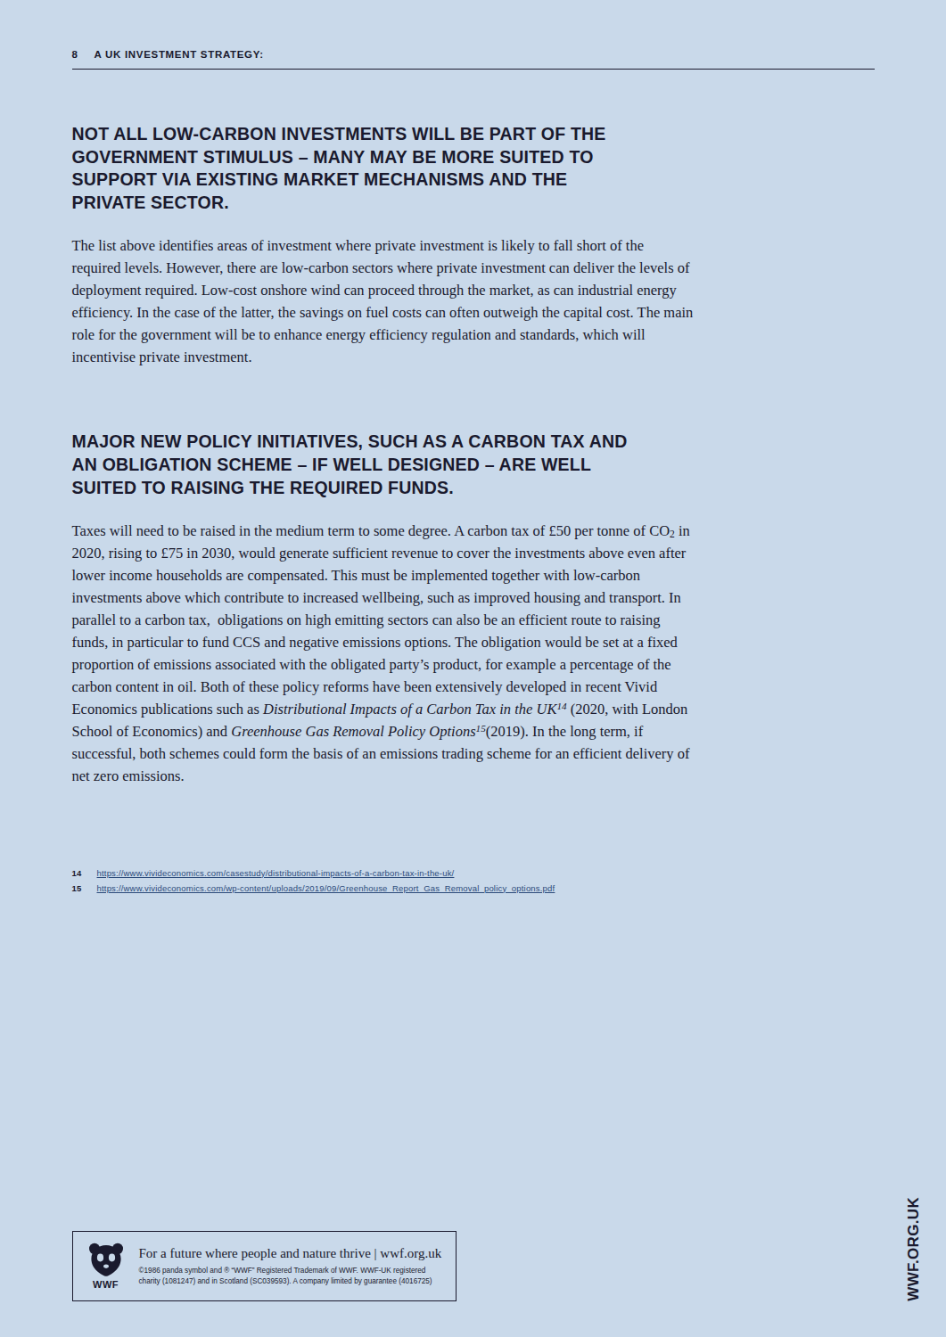8 A UK INVESTMENT STRATEGY:
Not all low-carbon investments will be part of the government stimulus – many may be more suited to support via existing market mechanisms and the private sector.
The list above identifies areas of investment where private investment is likely to fall short of the required levels. However, there are low-carbon sectors where private investment can deliver the levels of deployment required. Low-cost onshore wind can proceed through the market, as can industrial energy efficiency. In the case of the latter, the savings on fuel costs can often outweigh the capital cost. The main role for the government will be to enhance energy efficiency regulation and standards, which will incentivise private investment.
Major new policy initiatives, such as a carbon tax and an obligation scheme – if well designed – are well suited to raising the required funds.
Taxes will need to be raised in the medium term to some degree. A carbon tax of £50 per tonne of CO2 in 2020, rising to £75 in 2030, would generate sufficient revenue to cover the investments above even after lower income households are compensated. This must be implemented together with low-carbon investments above which contribute to increased wellbeing, such as improved housing and transport. In parallel to a carbon tax, obligations on high emitting sectors can also be an efficient route to raising funds, in particular to fund CCS and negative emissions options. The obligation would be set at a fixed proportion of emissions associated with the obligated party’s product, for example a percentage of the carbon content in oil. Both of these policy reforms have been extensively developed in recent Vivid Economics publications such as Distributional Impacts of a Carbon Tax in the UK14 (2020, with London School of Economics) and Greenhouse Gas Removal Policy Options15(2019). In the long term, if successful, both schemes could form the basis of an emissions trading scheme for an efficient delivery of net zero emissions.
14 https://www.vivideconomics.com/casestudy/distributional-impacts-of-a-carbon-tax-in-the-uk/
15 https://www.vivideconomics.com/wp-content/uploads/2019/09/Greenhouse_Report_Gas_Removal_policy_options.pdf
WWF
For a future where people and nature thrive | wwf.org.uk
©1986 panda symbol and ® “WWF” Registered Trademark of WWF. WWF-UK registered
charity (1081247) and in Scotland (SC039593). A company limited by guarantee (4016725)
WWF.ORG.UK